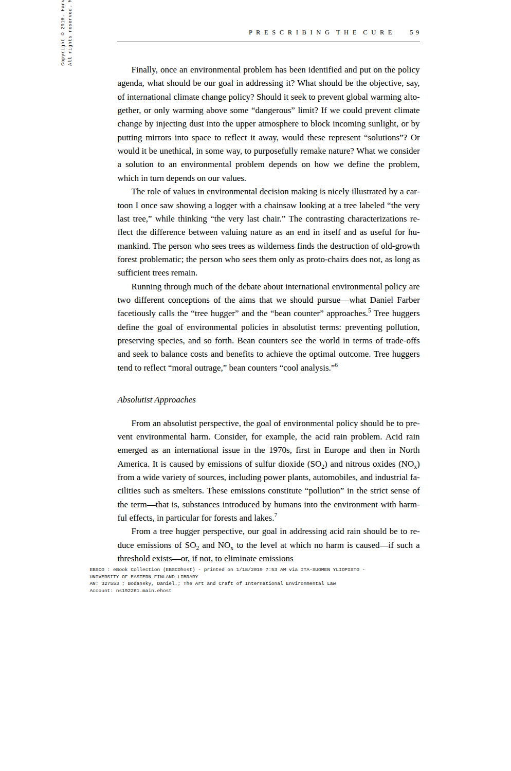Copyright © 2010. Harvard University Press.
All rights reserved. May not be reproduced in any form without permission from the publisher, except fair uses permitted under U.S. or applicable copyright law.
P R E S C R I B I N G T H E C U R E 5 9
Finally, once an environmental problem has been identified and put on the policy agenda, what should be our goal in addressing it? What should be the objective, say, of international climate change policy? Should it seek to prevent global warming altogether, or only warming above some “dangerous” limit? If we could prevent climate change by injecting dust into the upper atmosphere to block incoming sunlight, or by putting mirrors into space to reflect it away, would these represent “solutions”? Or would it be unethical, in some way, to purposefully remake nature? What we consider a solution to an environmental problem depends on how we define the problem, which in turn depends on our values.
The role of values in environmental decision making is nicely illustrated by a cartoon I once saw showing a logger with a chainsaw looking at a tree labeled “the very last tree,” while thinking “the very last chair.” The contrasting characterizations reflect the difference between valuing nature as an end in itself and as useful for humankind. The person who sees trees as wilderness finds the destruction of old-growth forest problematic; the person who sees them only as proto-chairs does not, as long as sufficient trees remain.
Running through much of the debate about international environmental policy are two different conceptions of the aims that we should pursue—what Daniel Farber facetiously calls the “tree hugger” and the “bean counter” approaches.5 Tree huggers define the goal of environmental policies in absolutist terms: preventing pollution, preserving species, and so forth. Bean counters see the world in terms of trade-offs and seek to balance costs and benefits to achieve the optimal outcome. Tree huggers tend to reflect “moral outrage,” bean counters “cool analysis.”6
Absolutist Approaches
From an absolutist perspective, the goal of environmental policy should be to prevent environmental harm. Consider, for example, the acid rain problem. Acid rain emerged as an international issue in the 1970s, first in Europe and then in North America. It is caused by emissions of sulfur dioxide (SO2) and nitrous oxides (NOx) from a wide variety of sources, including power plants, automobiles, and industrial facilities such as smelters. These emissions constitute “pollution” in the strict sense of the term—that is, substances introduced by humans into the environment with harmful effects, in particular for forests and lakes.7
From a tree hugger perspective, our goal in addressing acid rain should be to reduce emissions of SO2 and NOx to the level at which no harm is caused—if such a threshold exists—or, if not, to eliminate emissions
EBSCO : eBook Collection (EBSCOhost) - printed on 1/18/2019 7:53 AM via ITA-SUOMEN YLIOPISTO - UNIVERSITY OF EASTERN FINLAND LIBRARY AN: 327553 ; Bodansky, Daniel.; The Art and Craft of International Environmental Law Account: ns192261.main.ehost